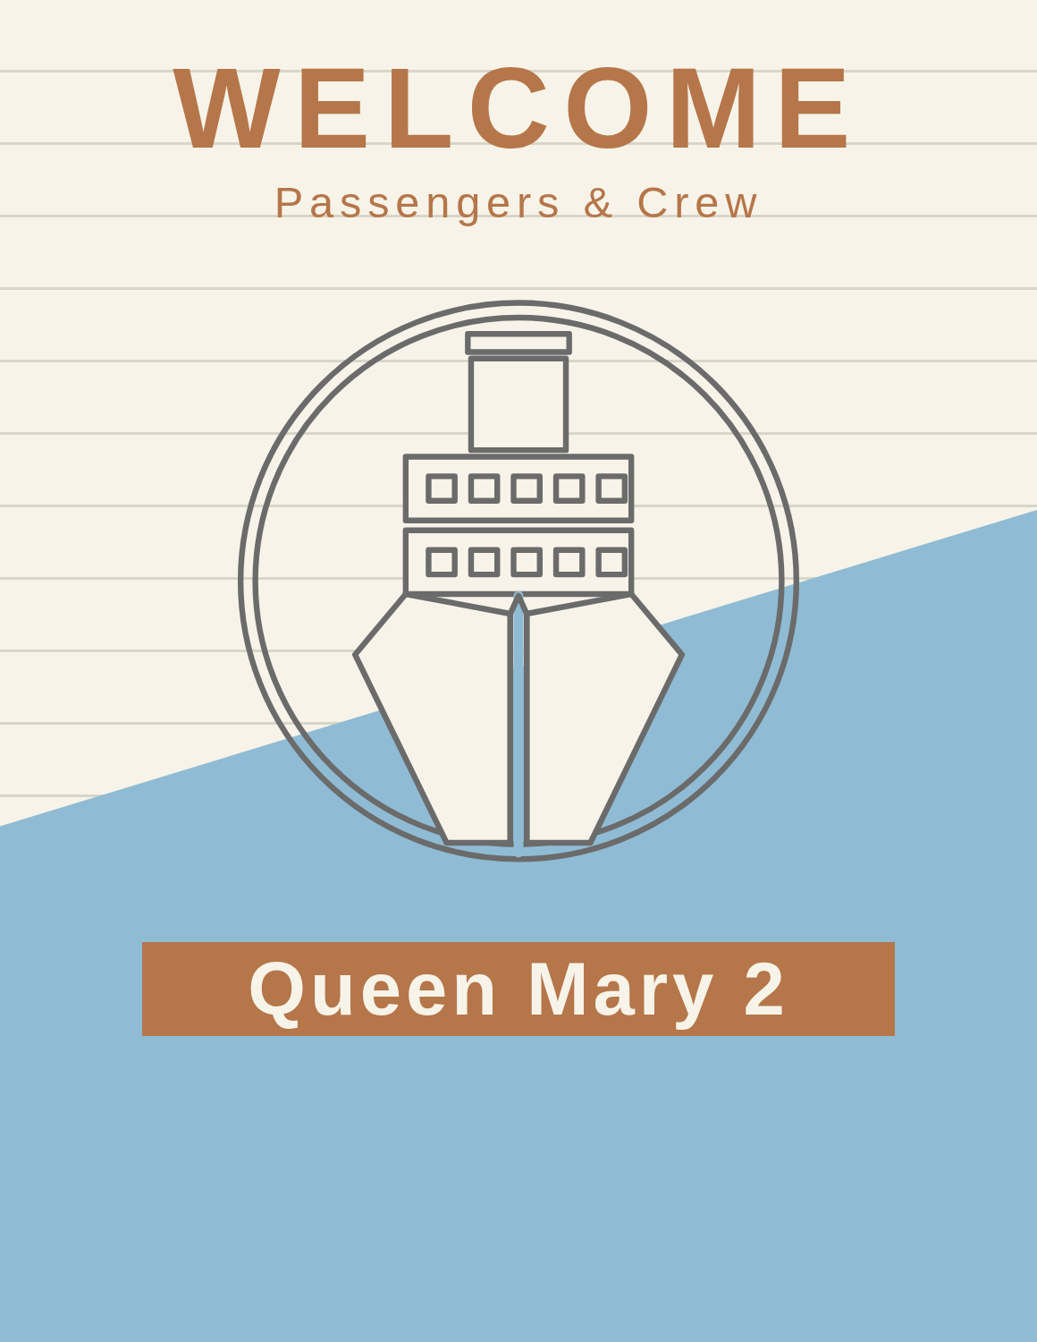Welcome
Passengers & Crew
Queen Mary 2